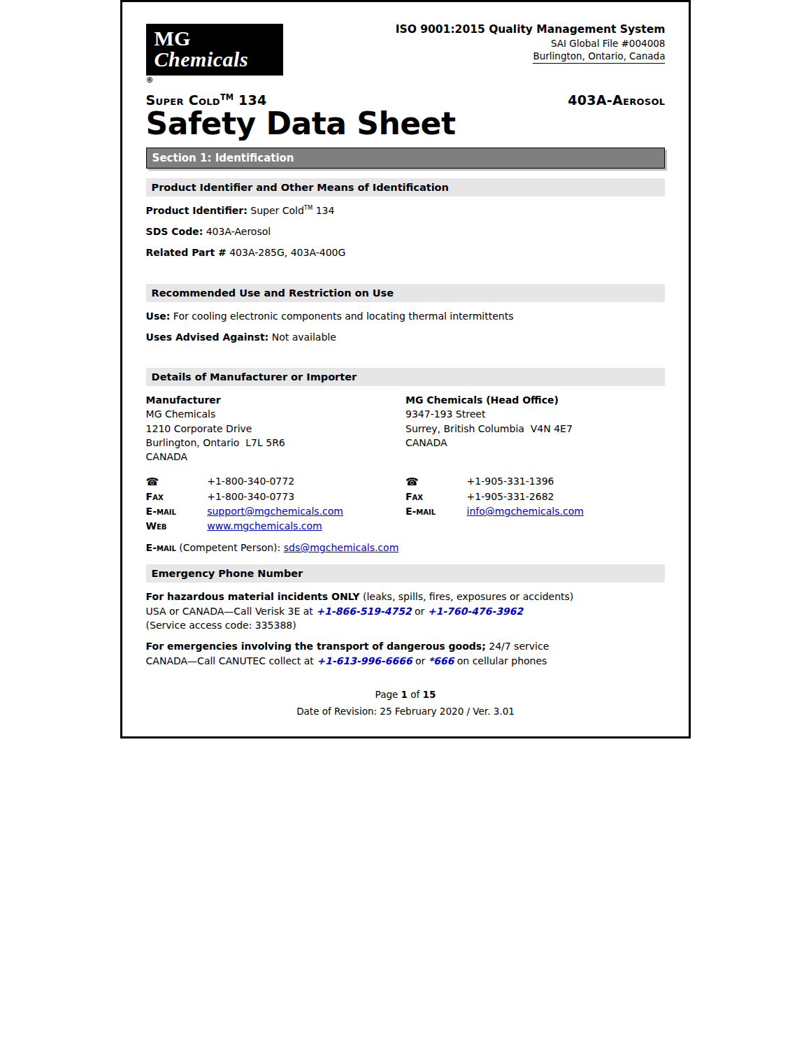MG Chemicals
®
ISO 9001:2015 Quality Management System
SAI Global File #004008
Burlington, Ontario, Canada
Super ColdTM 134
403A-Aerosol
Safety Data Sheet
Section 1: Identification
Product Identifier and Other Means of Identification
Product Identifier: Super ColdTM 134
SDS Code: 403A-Aerosol
Related Part # 403A-285G, 403A-400G
Recommended Use and Restriction on Use
Use: For cooling electronic components and locating thermal intermittents
Uses Advised Against: Not available
Details of Manufacturer or Importer
| Manufacturer MG Chemicals 1210 Corporate Drive Burlington, Ontario L7L 5R6 CANADA | MG Chemicals (Head Office) 9347-193 Street Surrey, British Columbia V4N 4E7 CANADA |
| / ☎ / +1-800-340-0772 / / Fax / +1-800-340-0773 / / E-mail / support@mgchemicals.com / / Web / www.mgchemicals.com / | / ☎ / +1-905-331-1396 / / Fax / +1-905-331-2682 / / E-mail / info@mgchemicals.com / |
E-mail (Competent Person): sds@mgchemicals.com
Emergency Phone Number
For hazardous material incidents ONLY (leaks, spills, fires, exposures or accidents)
USA or CANADA—Call Verisk 3E at +1-866-519-4752 or +1-760-476-3962
(Service access code: 335388)
For emergencies involving the transport of dangerous goods; 24/7 service
CANADA—Call CANUTEC collect at +1-613-996-6666 or *666 on cellular phones
Page 1 of 15
Date of Revision: 25 February 2020 / Ver. 3.01